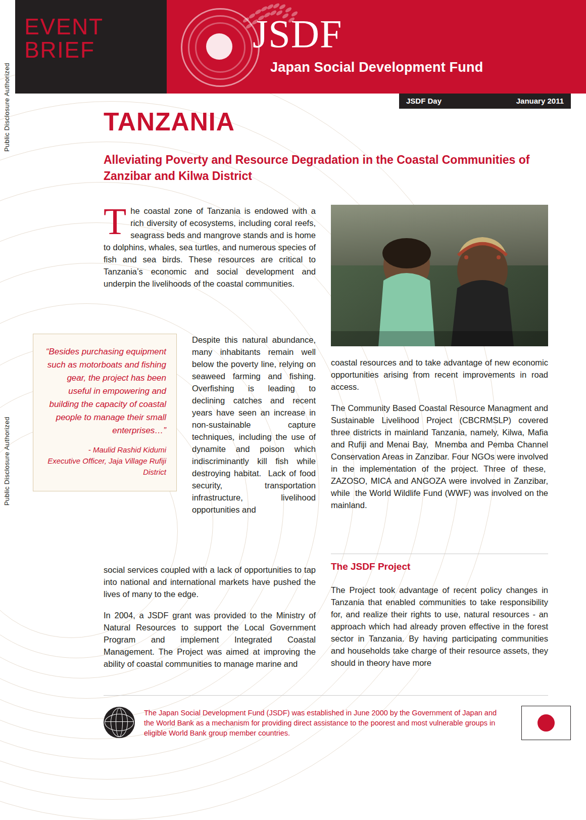Public Disclosure Authorized
Public Disclosure Authorized
JSDF
Japan Social Development Fund
EVENT BRIEF
JSDF Day January 2011
TANZANIA
Alleviating Poverty and Resource Degradation in the Coastal Communities of Zanzibar and Kilwa District
The coastal zone of Tanzania is endowed with a rich diversity of ecosystems, including coral reefs, seagrass beds and mangrove stands and is home to dolphins, whales, sea turtles, and numerous species of fish and sea birds. These resources are critical to Tanzania’s economic and social development and underpin the livelihoods of the coastal communities.
“Besides purchasing equipment such as motorboats and fishing gear, the project has been useful in empowering and building the capacity of coastal people to manage their small enterprises…” - Maulid Rashid Kidumi
Executive Officer, Jaja Village Rufiji District
Despite this natural abundance, many inhabitants remain well below the poverty line, relying on seaweed farming and fishing. Overfishing is leading to declining catches and recent years have seen an increase in non-sustainable capture techniques, including the use of dynamite and poison which indiscriminantly kill fish while destroying habitat. Lack of food security, transportation infrastructure, livelihood opportunities and
social services coupled with a lack of opportunities to tap into national and international markets have pushed the lives of many to the edge.
In 2004, a JSDF grant was provided to the Ministry of Natural Resources to support the Local Government Program and implement Integrated Coastal Management. The Project was aimed at improving the ability of coastal communities to manage marine and
coastal resources and to take advantage of new economic opportunities arising from recent improvements in road access.
The Community Based Coastal Resource Managment and Sustainable Livelihood Project (CBCRMSLP) covered three districts in mainland Tanzania, namely, Kilwa, Mafia and Rufiji and Menai Bay, Mnemba and Pemba Channel Conservation Areas in Zanzibar. Four NGOs were involved in the implementation of the project. Three of these, ZAZOSO, MICA and ANGOZA were involved in Zanzibar, while the World Wildlife Fund (WWF) was involved on the mainland.
The JSDF Project
The Project took advantage of recent policy changes in Tanzania that enabled communities to take responsibility for, and realize their rights to use, natural resources - an approach which had already proven effective in the forest sector in Tanzania. By having participating communities and households take charge of their resource assets, they should in theory have more
The Japan Social Development Fund (JSDF) was established in June 2000 by the Government of Japan and the World Bank as a mechanism for providing direct assistance to the poorest and most vulnerable groups in eligible World Bank group member countries.